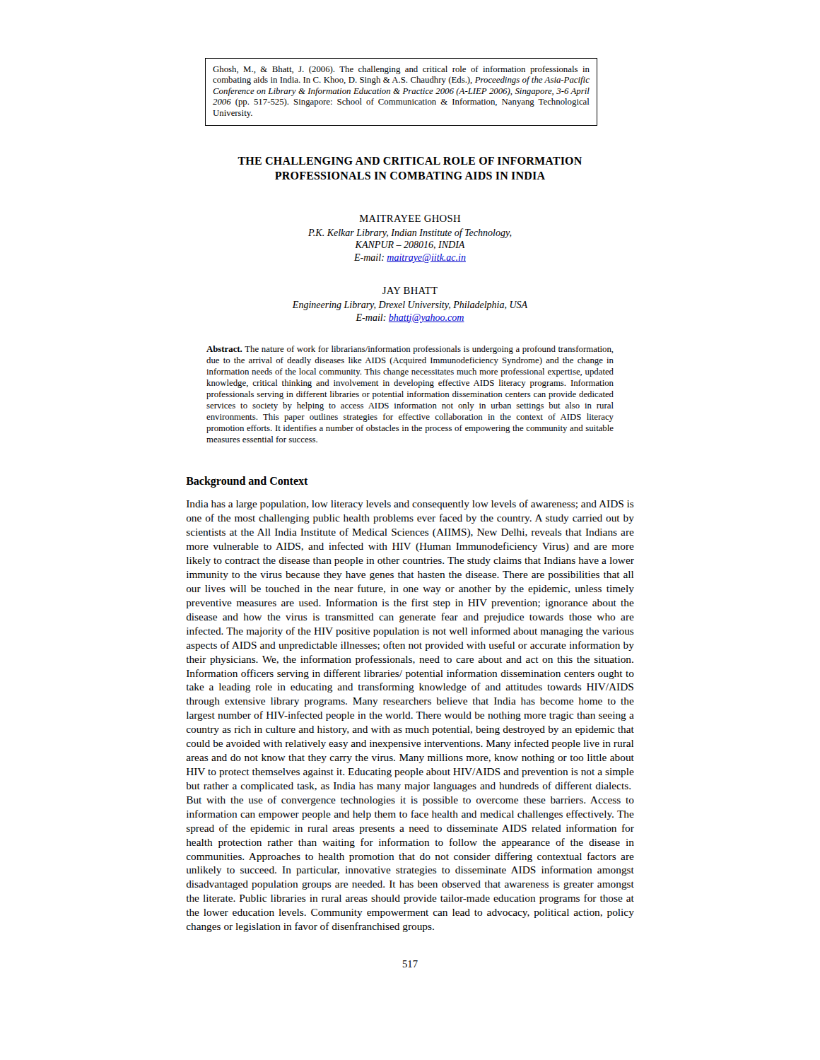Ghosh, M., & Bhatt, J. (2006). The challenging and critical role of information professionals in combating aids in India. In C. Khoo, D. Singh & A.S. Chaudhry (Eds.), Proceedings of the Asia-Pacific Conference on Library & Information Education & Practice 2006 (A-LIEP 2006), Singapore, 3-6 April 2006 (pp. 517-525). Singapore: School of Communication & Information, Nanyang Technological University.
THE CHALLENGING AND CRITICAL ROLE OF INFORMATION
PROFESSIONALS IN COMBATING AIDS IN INDIA
MAITRAYEE GHOSH
P.K. Kelkar Library, Indian Institute of Technology,
KANPUR – 208016, INDIA
E-mail: maitraye@iitk.ac.in
JAY BHATT
Engineering Library, Drexel University, Philadelphia, USA
E-mail: bhattj@yahoo.com
Abstract. The nature of work for librarians/information professionals is undergoing a profound transformation, due to the arrival of deadly diseases like AIDS (Acquired Immunodeficiency Syndrome) and the change in information needs of the local community. This change necessitates much more professional expertise, updated knowledge, critical thinking and involvement in developing effective AIDS literacy programs. Information professionals serving in different libraries or potential information dissemination centers can provide dedicated services to society by helping to access AIDS information not only in urban settings but also in rural environments. This paper outlines strategies for effective collaboration in the context of AIDS literacy promotion efforts. It identifies a number of obstacles in the process of empowering the community and suitable measures essential for success.
Background and Context
India has a large population, low literacy levels and consequently low levels of awareness; and AIDS is one of the most challenging public health problems ever faced by the country. A study carried out by scientists at the All India Institute of Medical Sciences (AIIMS), New Delhi, reveals that Indians are more vulnerable to AIDS, and infected with HIV (Human Immunodeficiency Virus) and are more likely to contract the disease than people in other countries. The study claims that Indians have a lower immunity to the virus because they have genes that hasten the disease. There are possibilities that all our lives will be touched in the near future, in one way or another by the epidemic, unless timely preventive measures are used. Information is the first step in HIV prevention; ignorance about the disease and how the virus is transmitted can generate fear and prejudice towards those who are infected. The majority of the HIV positive population is not well informed about managing the various aspects of AIDS and unpredictable illnesses; often not provided with useful or accurate information by their physicians. We, the information professionals, need to care about and act on this the situation. Information officers serving in different libraries/ potential information dissemination centers ought to take a leading role in educating and transforming knowledge of and attitudes towards HIV/AIDS through extensive library programs. Many researchers believe that India has become home to the largest number of HIV-infected people in the world. There would be nothing more tragic than seeing a country as rich in culture and history, and with as much potential, being destroyed by an epidemic that could be avoided with relatively easy and inexpensive interventions. Many infected people live in rural areas and do not know that they carry the virus. Many millions more, know nothing or too little about HIV to protect themselves against it. Educating people about HIV/AIDS and prevention is not a simple but rather a complicated task, as India has many major languages and hundreds of different dialects. But with the use of convergence technologies it is possible to overcome these barriers. Access to information can empower people and help them to face health and medical challenges effectively. The spread of the epidemic in rural areas presents a need to disseminate AIDS related information for health protection rather than waiting for information to follow the appearance of the disease in communities. Approaches to health promotion that do not consider differing contextual factors are unlikely to succeed. In particular, innovative strategies to disseminate AIDS information amongst disadvantaged population groups are needed. It has been observed that awareness is greater amongst the literate. Public libraries in rural areas should provide tailor-made education programs for those at the lower education levels. Community empowerment can lead to advocacy, political action, policy changes or legislation in favor of disenfranchised groups.
517